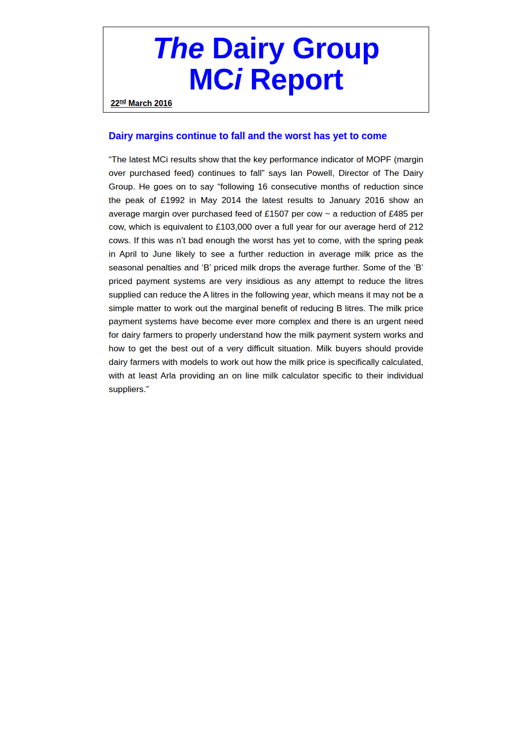The Dairy Group
MCi Report
22nd March 2016
Dairy margins continue to fall and the worst has yet to come
“The latest MCi results show that the key performance indicator of MOPF (margin over purchased feed) continues to fall” says Ian Powell, Director of The Dairy Group. He goes on to say “following 16 consecutive months of reduction since the peak of £1992 in May 2014 the latest results to January 2016 show an average margin over purchased feed of £1507 per cow ~ a reduction of £485 per cow, which is equivalent to £103,000 over a full year for our average herd of 212 cows. If this was n’t bad enough the worst has yet to come, with the spring peak in April to June likely to see a further reduction in average milk price as the seasonal penalties and ‘B’ priced milk drops the average further. Some of the ‘B’ priced payment systems are very insidious as any attempt to reduce the litres supplied can reduce the A litres in the following year, which means it may not be a simple matter to work out the marginal benefit of reducing B litres. The milk price payment systems have become ever more complex and there is an urgent need for dairy farmers to properly understand how the milk payment system works and how to get the best out of a very difficult situation. Milk buyers should provide dairy farmers with models to work out how the milk price is specifically calculated, with at least Arla providing an on line milk calculator specific to their individual suppliers.”